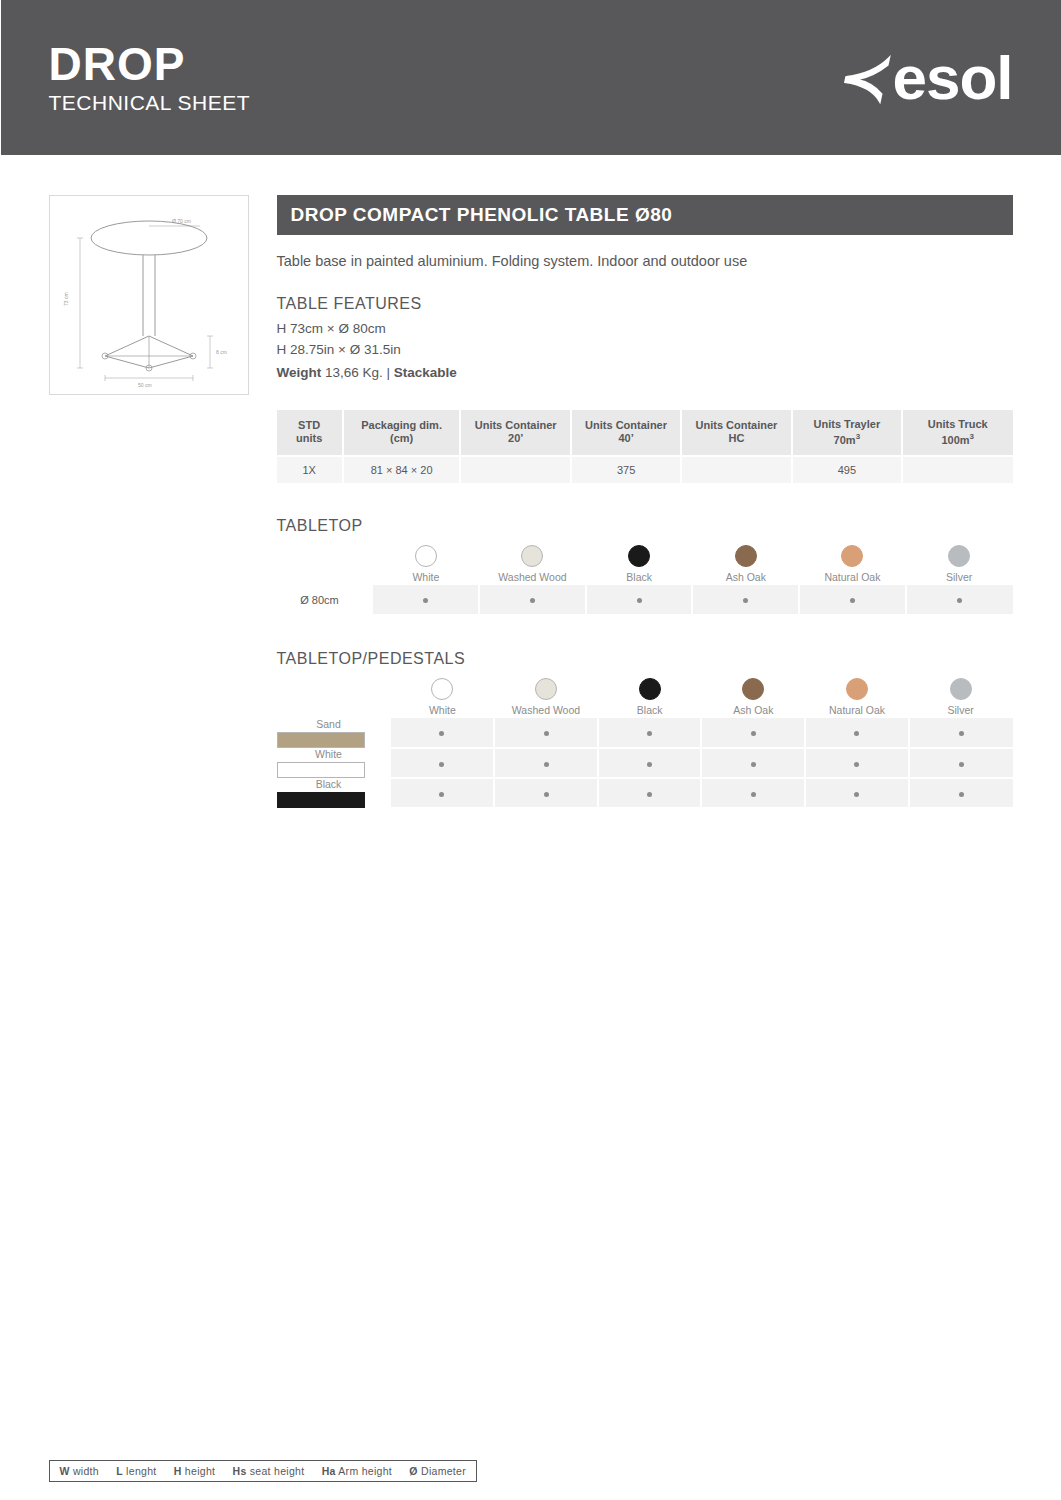DROP
TECHNICAL SHEET
≺esol
Ø 70 cm 73 cm 50 cm 8 cm
DROP COMPACT PHENOLIC TABLE Ø80
Table base in painted aluminium. Folding system. Indoor and outdoor use
TABLE FEATURES
H 73cm × Ø 80cm
H 28.75in × Ø 31.5in
Weight 13,66 Kg. | Stackable
| STD units | Packaging dim. (cm) | Units Container 20’ | Units Container 40’ | Units Container HC | Units Trayler 70m 3 | Units Truck 100m 3 |
| --- | --- | --- | --- | --- | --- | --- |
| 1X | 81 × 84 × 20 | | 375 | | 495 | |
TABLETOP
| | White | Washed Wood | Black | Ash Oak | Natural Oak | Silver |
| --- | --- | --- | --- | --- | --- | --- |
| Ø 80cm | | | | | | |
TABLETOP/PEDESTALS
| | White | Washed Wood | Black | Ash Oak | Natural Oak | Silver |
| --- | --- | --- | --- | --- | --- | --- |
| Sand | | | | | | |
| White | | | | | | |
| Black | | | | | | |
W width L lenght H height Hs seat height Ha Arm height Ø Diameter